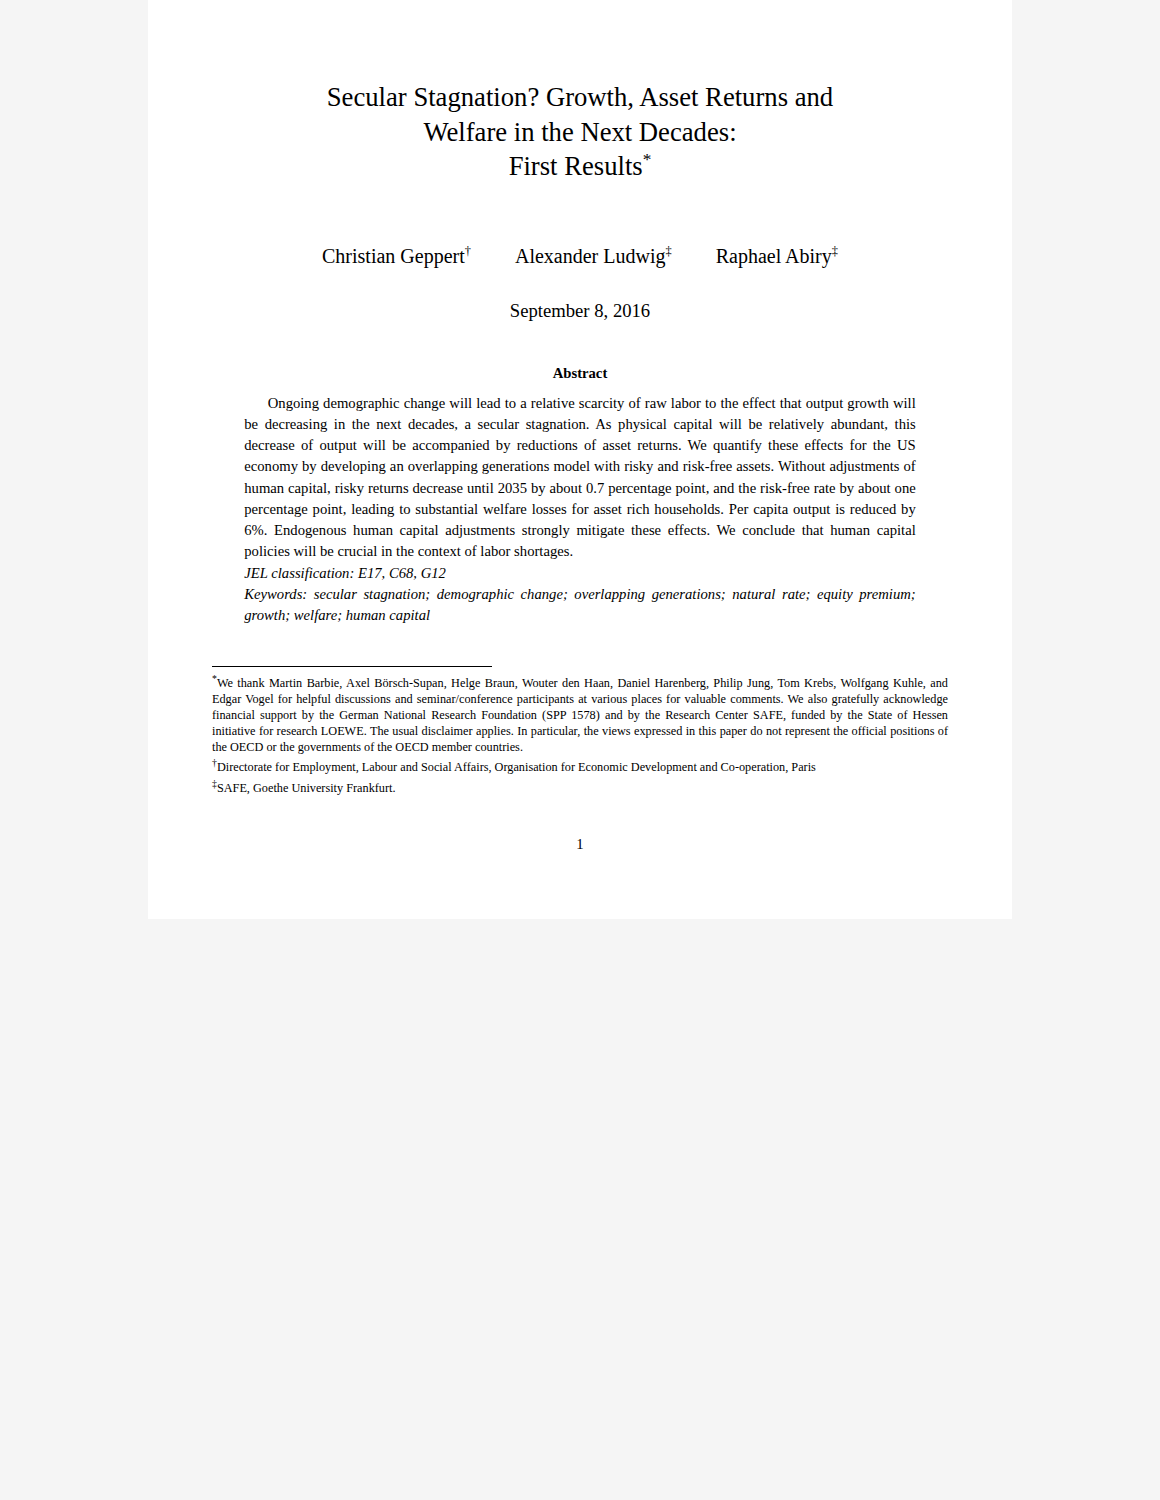Secular Stagnation? Growth, Asset Returns and
Welfare in the Next Decades:
First Results*
Christian Geppert† Alexander Ludwig‡ Raphael Abiry‡
September 8, 2016
Abstract
Ongoing demographic change will lead to a relative scarcity of raw labor to the effect that output growth will be decreasing in the next decades, a secular stagnation. As physical capital will be relatively abundant, this decrease of output will be accompanied by reductions of asset returns. We quantify these effects for the US economy by developing an overlapping generations model with risky and risk-free assets. Without adjustments of human capital, risky returns decrease until 2035 by about 0.7 percentage point, and the risk-free rate by about one percentage point, leading to substantial welfare losses for asset rich households. Per capita output is reduced by 6%. Endogenous human capital adjustments strongly mitigate these effects. We conclude that human capital policies will be crucial in the context of labor shortages.
JEL classification: E17, C68, G12
Keywords: secular stagnation; demographic change; overlapping generations; natural rate; equity premium; growth; welfare; human capital
*We thank Martin Barbie, Axel Börsch-Supan, Helge Braun, Wouter den Haan, Daniel Harenberg, Philip Jung, Tom Krebs, Wolfgang Kuhle, and Edgar Vogel for helpful discussions and seminar/conference participants at various places for valuable comments. We also gratefully acknowledge financial support by the German National Research Foundation (SPP 1578) and by the Research Center SAFE, funded by the State of Hessen initiative for research LOEWE. The usual disclaimer applies. In particular, the views expressed in this paper do not represent the official positions of the OECD or the governments of the OECD member countries.
†Directorate for Employment, Labour and Social Affairs, Organisation for Economic Development and Co-operation, Paris
‡SAFE, Goethe University Frankfurt.
1